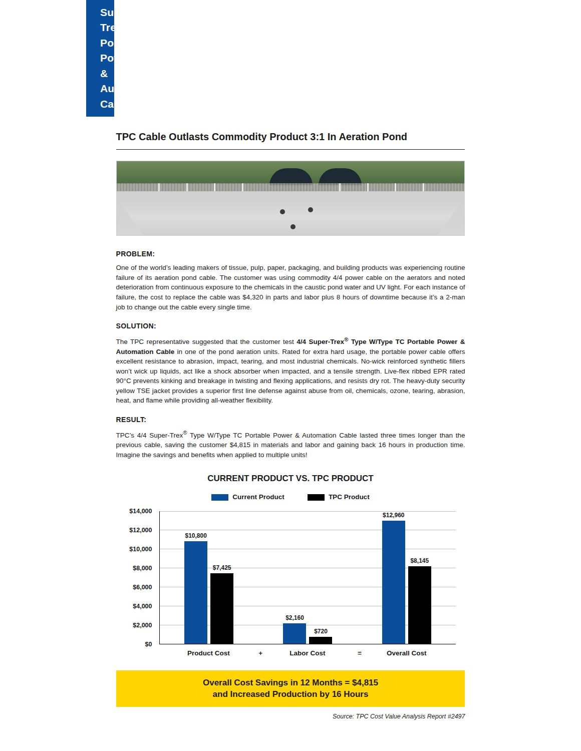Super-Trex® Portable Power & Automation Cable
TPC Cable Outlasts Commodity Product 3:1 In Aeration Pond
PROBLEM:
One of the world’s leading makers of tissue, pulp, paper, packaging, and building products was experiencing routine failure of its aeration pond cable. The customer was using commodity 4/4 power cable on the aerators and noted deterioration from continuous exposure to the chemicals in the caustic pond water and UV light. For each instance of failure, the cost to replace the cable was $4,320 in parts and labor plus 8 hours of downtime because it’s a 2-man job to change out the cable every single time.
SOLUTION:
The TPC representative suggested that the customer test 4/4 Super-Trex® Type W/Type TC Portable Power & Automation Cable in one of the pond aeration units. Rated for extra hard usage, the portable power cable offers excellent resistance to abrasion, impact, tearing, and most industrial chemicals. No-wick reinforced synthetic fillers won’t wick up liquids, act like a shock absorber when impacted, and a tensile strength. Live-flex ribbed EPR rated 90°C prevents kinking and breakage in twisting and flexing applications, and resists dry rot. The heavy-duty security yellow TSE jacket provides a superior first line defense against abuse from oil, chemicals, ozone, tearing, abrasion, heat, and flame while providing all-weather flexibility.
RESULT:
TPC’s 4/4 Super-Trex® Type W/Type TC Portable Power & Automation Cable lasted three times longer than the previous cable, saving the customer $4,815 in materials and labor and gaining back 16 hours in production time. Imagine the savings and benefits when applied to multiple units!
CURRENT PRODUCT VS. TPC PRODUCT
Current Product TPC Product
$14,000 $12,000 $10,000 $8,000 $6,000 $4,000 $2,000 $0
$10,800
$7,425
$2,160
$720
$12,960
$8,145
Product Cost+
Labor Cost=
Overall Cost
Overall Cost Savings in 12 Months = $4,815
and Increased Production by 16 Hours
Source: TPC Cost Value Analysis Report #2497